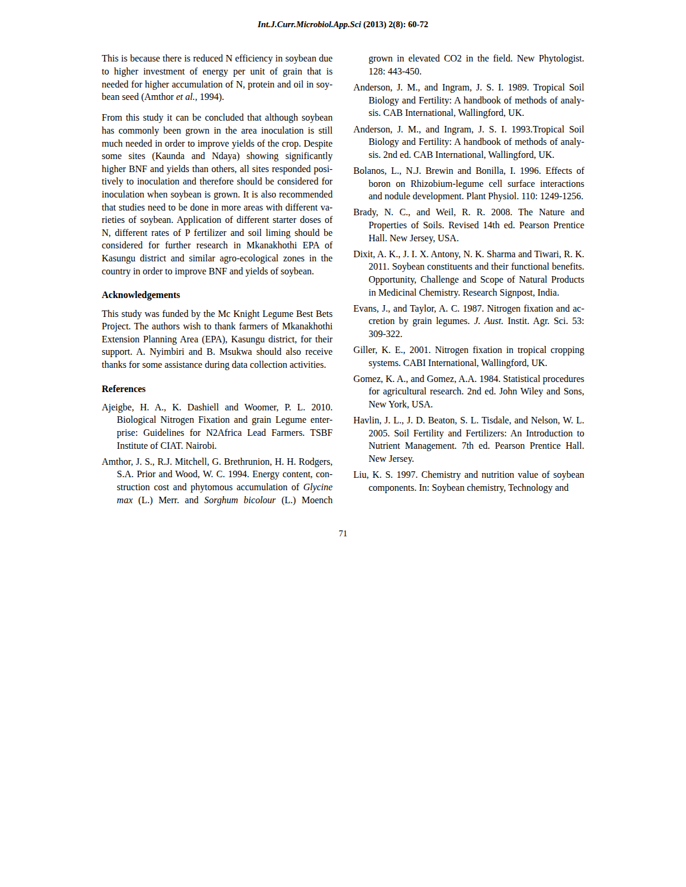Int.J.Curr.Microbiol.App.Sci (2013) 2(8): 60-72
This is because there is reduced N efficiency in soybean due to higher investment of energy per unit of grain that is needed for higher accumulation of N, protein and oil in soybean seed (Amthor et al., 1994).
From this study it can be concluded that although soybean has commonly been grown in the area inoculation is still much needed in order to improve yields of the crop. Despite some sites (Kaunda and Ndaya) showing significantly higher BNF and yields than others, all sites responded positively to inoculation and therefore should be considered for inoculation when soybean is grown. It is also recommended that studies need to be done in more areas with different varieties of soybean. Application of different starter doses of N, different rates of P fertilizer and soil liming should be considered for further research in Mkanakhothi EPA of Kasungu district and similar agro-ecological zones in the country in order to improve BNF and yields of soybean.
Acknowledgements
This study was funded by the Mc Knight Legume Best Bets Project. The authors wish to thank farmers of Mkanakhothi Extension Planning Area (EPA), Kasungu district, for their support. A. Nyimbiri and B. Msukwa should also receive thanks for some assistance during data collection activities.
References
Ajeigbe, H. A., K. Dashiell and Woomer, P. L. 2010. Biological Nitrogen Fixation and grain Legume enterprise: Guidelines for N2Africa Lead Farmers. TSBF Institute of CIAT. Nairobi.
Amthor, J. S., R.J. Mitchell, G. Brethrunion, H. H. Rodgers, S.A. Prior and Wood, W. C. 1994. Energy content, construction cost and phytomous accumulation of Glycine max (L.) Merr. and Sorghum bicolour (L.) Moench grown in elevated CO2 in the field. New Phytologist. 128: 443-450.
Anderson, J. M., and Ingram, J. S. I. 1989. Tropical Soil Biology and Fertility: A handbook of methods of analysis. CAB International, Wallingford, UK.
Anderson, J. M., and Ingram, J. S. I. 1993.Tropical Soil Biology and Fertility: A handbook of methods of analysis. 2nd ed. CAB International, Wallingford, UK.
Bolanos, L., N.J. Brewin and Bonilla, I. 1996. Effects of boron on Rhizobium-legume cell surface interactions and nodule development. Plant Physiol. 110: 1249-1256.
Brady, N. C., and Weil, R. R. 2008. The Nature and Properties of Soils. Revised 14th ed. Pearson Prentice Hall. New Jersey, USA.
Dixit, A. K., J. I. X. Antony, N. K. Sharma and Tiwari, R. K. 2011. Soybean constituents and their functional benefits. Opportunity, Challenge and Scope of Natural Products in Medicinal Chemistry. Research Signpost, India.
Evans, J., and Taylor, A. C. 1987. Nitrogen fixation and accretion by grain legumes. J. Aust. Instit. Agr. Sci. 53: 309-322.
Giller, K. E., 2001. Nitrogen fixation in tropical cropping systems. CABI International, Wallingford, UK.
Gomez, K. A., and Gomez, A.A. 1984. Statistical procedures for agricultural research. 2nd ed. John Wiley and Sons, New York, USA.
Havlin, J. L., J. D. Beaton, S. L. Tisdale, and Nelson, W. L. 2005. Soil Fertility and Fertilizers: An Introduction to Nutrient Management. 7th ed. Pearson Prentice Hall. New Jersey.
Liu, K. S. 1997. Chemistry and nutrition value of soybean components. In: Soybean chemistry, Technology and
71